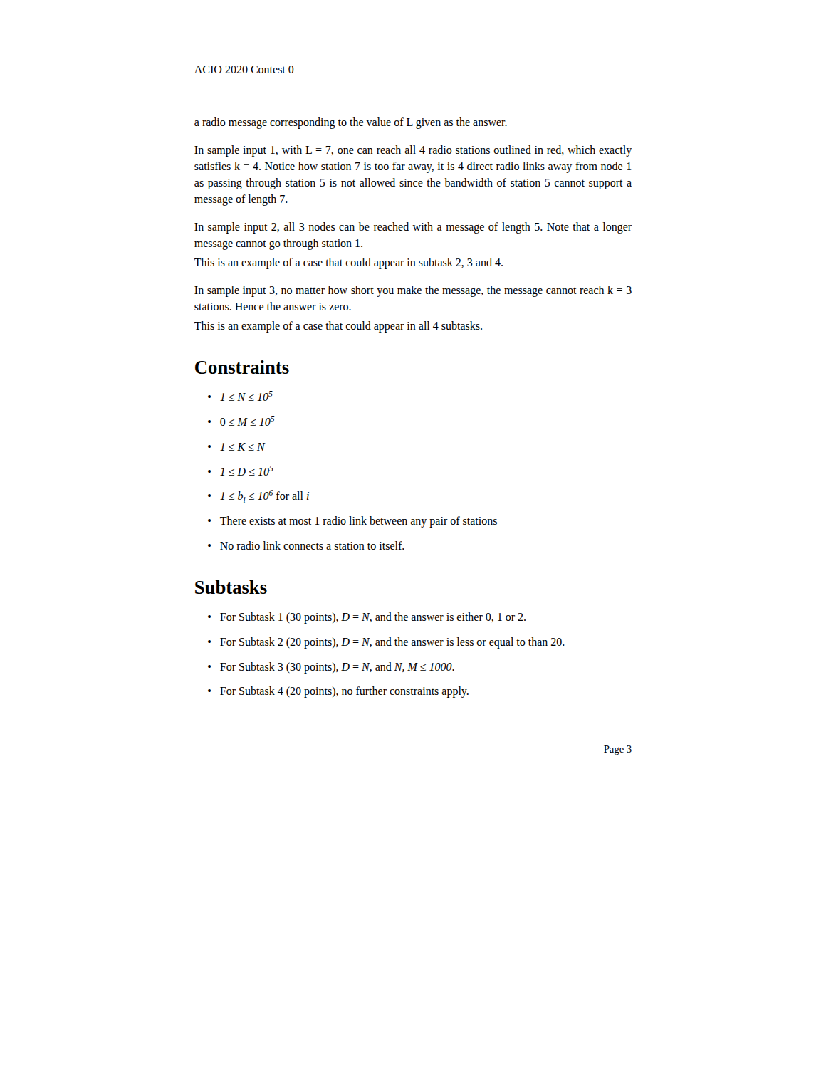ACIO 2020 Contest 0
a radio message corresponding to the value of L given as the answer.
In sample input 1, with L = 7, one can reach all 4 radio stations outlined in red, which exactly satisfies k = 4. Notice how station 7 is too far away, it is 4 direct radio links away from node 1 as passing through station 5 is not allowed since the bandwidth of station 5 cannot support a message of length 7.
In sample input 2, all 3 nodes can be reached with a message of length 5. Note that a longer message cannot go through station 1.
This is an example of a case that could appear in subtask 2, 3 and 4.
In sample input 3, no matter how short you make the message, the message cannot reach k = 3 stations. Hence the answer is zero.
This is an example of a case that could appear in all 4 subtasks.
Constraints
1 ≤ N ≤ 105
0 ≤ M ≤ 105
1 ≤ K ≤ N
1 ≤ D ≤ 105
1 ≤ bi ≤ 106 for all i
There exists at most 1 radio link between any pair of stations
No radio link connects a station to itself.
Subtasks
For Subtask 1 (30 points), D = N, and the answer is either 0, 1 or 2.
For Subtask 2 (20 points), D = N, and the answer is less or equal to than 20.
For Subtask 3 (30 points), D = N, and N, M ≤ 1000.
For Subtask 4 (20 points), no further constraints apply.
Page 3